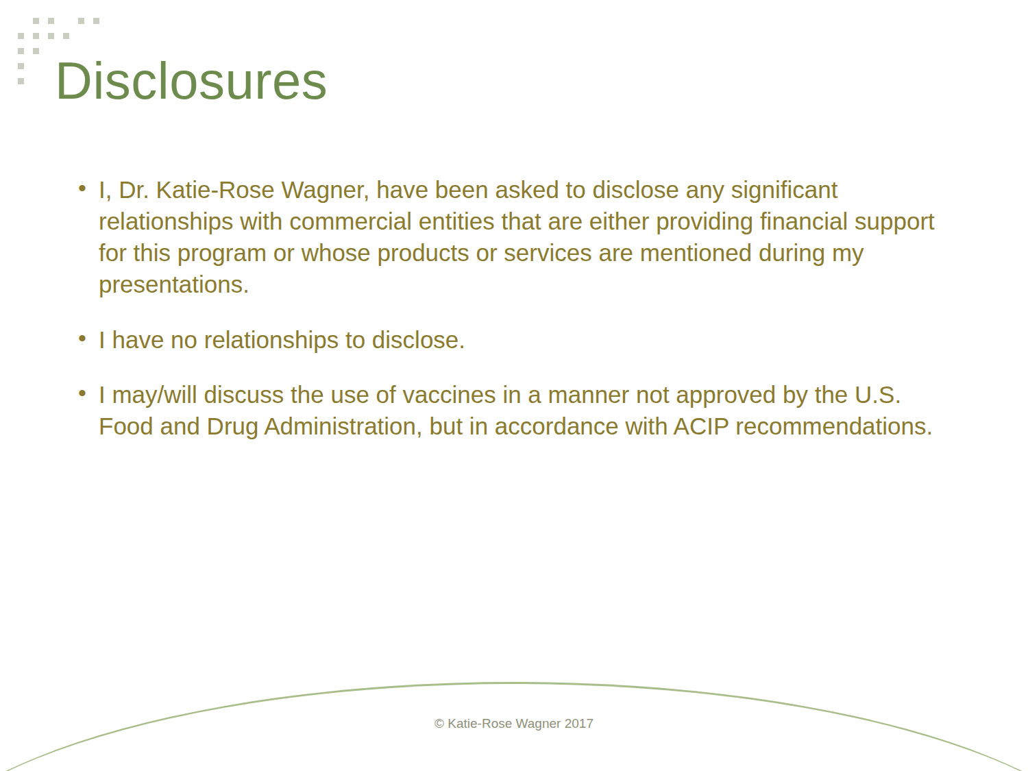Disclosures
I, Dr. Katie-Rose Wagner, have been asked to disclose any significant relationships with commercial entities that are either providing financial support for this program or whose products or services are mentioned during my presentations.
I have no relationships to disclose.
I may/will discuss the use of vaccines in a manner not approved by the U.S. Food and Drug Administration, but in accordance with ACIP recommendations.
© Katie-Rose Wagner 2017